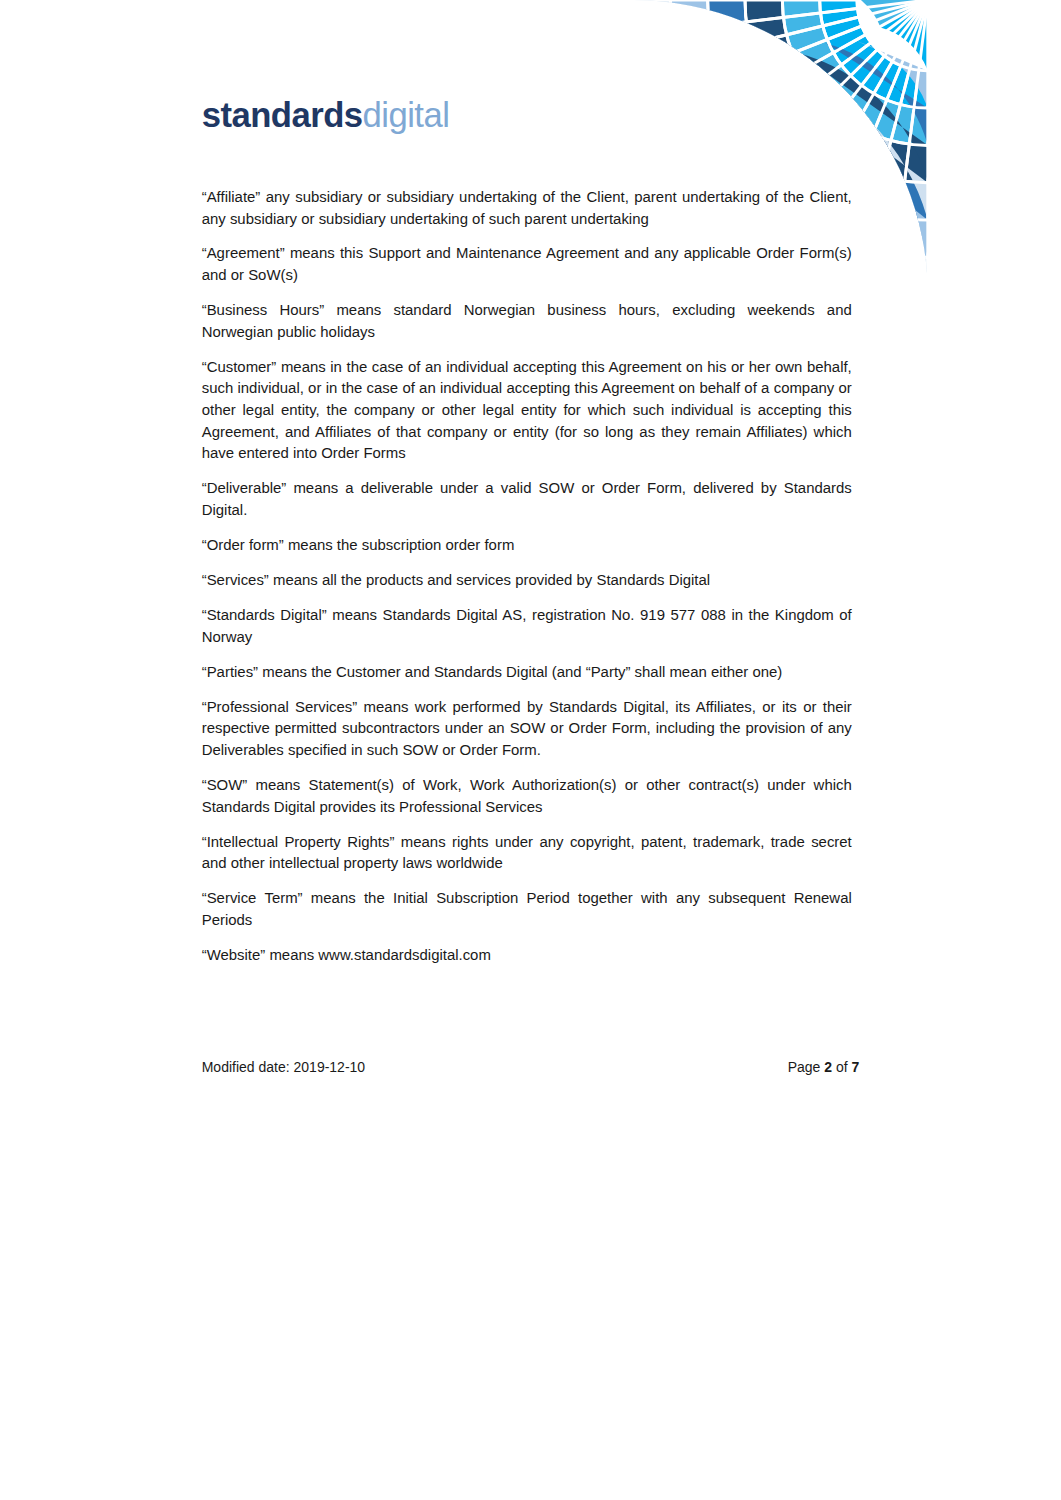standards digital
“Affiliate” any subsidiary or subsidiary undertaking of the Client, parent undertaking of the Client, any subsidiary or subsidiary undertaking of such parent undertaking
“Agreement” means this Support and Maintenance Agreement and any applicable Order Form(s) and or SoW(s)
“Business Hours” means standard Norwegian business hours, excluding weekends and Norwegian public holidays
“Customer” means in the case of an individual accepting this Agreement on his or her own behalf, such individual, or in the case of an individual accepting this Agreement on behalf of a company or other legal entity, the company or other legal entity for which such individual is accepting this Agreement, and Affiliates of that company or entity (for so long as they remain Affiliates) which have entered into Order Forms
“Deliverable” means a deliverable under a valid SOW or Order Form, delivered by Standards Digital.
“Order form” means the subscription order form
“Services” means all the products and services provided by Standards Digital
“Standards Digital” means Standards Digital AS, registration No. 919 577 088 in the Kingdom of Norway
“Parties” means the Customer and Standards Digital (and “Party” shall mean either one)
“Professional Services” means work performed by Standards Digital, its Affiliates, or its or their respective permitted subcontractors under an SOW or Order Form, including the provision of any Deliverables specified in such SOW or Order Form.
“SOW” means Statement(s) of Work, Work Authorization(s) or other contract(s) under which Standards Digital provides its Professional Services
“Intellectual Property Rights” means rights under any copyright, patent, trademark, trade secret and other intellectual property laws worldwide
“Service Term” means the Initial Subscription Period together with any subsequent Renewal Periods
“Website” means www.standardsdigital.com
Modified date: 2019-12-10
Page 2 of 7